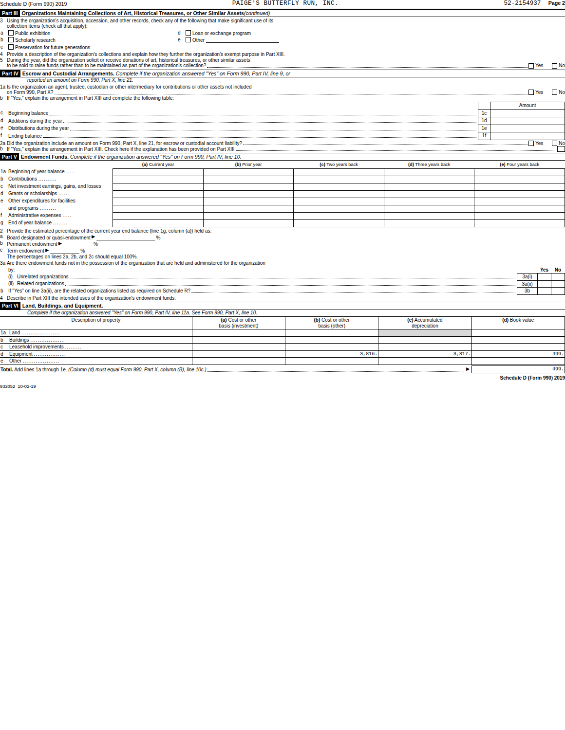Schedule D (Form 990) 2019
PAIGE'S BUTTERFLY RUN, INC.
52-2154937 Page 2
Part III
Organizations Maintaining Collections of Art, Historical Treasures, or Other Similar Assets(continued)
3
Using the organization's acquisition, accession, and other records, check any of the following that make significant use of its
collection items (check all that apply):
| a | Public exhibition | d | Loan or exchange program | |
| b | Scholarly research | e | Other | |
| c | Preservation for future generations |
4
Provide a description of the organization's collections and explain how they further the organization's exempt purpose in Part XIII.
5
During the year, did the organization solicit or receive donations of art, historical treasures, or other similar assets
to be sold to raise funds rather than to be maintained as part of the organization's collection? Yes No
Part IV
Escrow and Custodial Arrangements. Complete if the organization answered "Yes" on Form 990, Part IV, line 9, or
reported an amount on Form 990, Part X, line 21.
1a
Is the organization an agent, trustee, custodian or other intermediary for contributions or other assets not included
on Form 990, Part X? Yes No
b
If "Yes," explain the arrangement in Part XIII and complete the following table:
| | | | Amount |
| c | Beginning balance | 1c | |
| d | Additions during the year | 1d | |
| e | Distributions during the year | 1e | |
| f | Ending balance | 1f | |
2a
Did the organization include an amount on Form 990, Part X, line 21, for escrow or custodial account liability? Yes No
b
If "Yes," explain the arrangement in Part XIII. Check here if the explanation has been provided on Part XIII
Part V
Endowment Funds. Complete if the organization answered "Yes" on Form 990, Part IV, line 10.
| | (a) Current year | (b) Prior year | (c) Two years back | (d) Three years back | (e) Four years back |
| 1a Beginning of year balance ..... | | | | | |
| b Contributions .......... | | | | | |
| c Net investment earnings, gains, and losses | | | | | |
| d Grants or scholarships ...... | | | | | |
| e Other expenditures for facilities | | | | | |
| and programs ......... | | | | | |
| f Administrative expenses ..... | | | | | |
| g End of year balance ........ | | | | | |
2
Provide the estimated percentage of the current year end balance (line 1g, column (a)) held as:
a
Board designated or quasi-endowment ► %
b
Permanent endowment ► %
c
Term endowment ► %
The percentages on lines 2a, 2b, and 2c should equal 100%.
3a
Are there endowment funds not in the possession of the organization that are held and administered for the organization
| | by: | | Yes | No |
| | (i) Unrelated organizations | 3a(i) | | |
| | (ii) Related organizations | 3a(ii) | | |
| b | If "Yes" on line 3a(ii), are the related organizations listed as required on Schedule R? | 3b | | |
4
Describe in Part XIII the intended uses of the organization's endowment funds.
Part VI
Land, Buildings, and Equipment.
Complete if the organization answered "Yes" on Form 990, Part IV, line 11a. See Form 990, Part X, line 10.
| Description of property | (a) Cost or other basis (investment) | (b) Cost or other basis (other) | (c) Accumulated depreciation | (d) Book value |
| --- | --- | --- | --- | --- |
| 1a Land ..................... | | | | |
| b Buildings .................. | | | | |
| c Leasehold improvements ......... | | | | |
| d Equipment ................. | | 3,816. | 3,317. | 499. |
| e Other .................... | | | | |
| Total. Add lines 1a through 1e. (Column (d) must equal Form 990, Part X, column (B), line 10c.) ► | 499. |
Schedule D (Form 990) 2019
932052 10-02-19